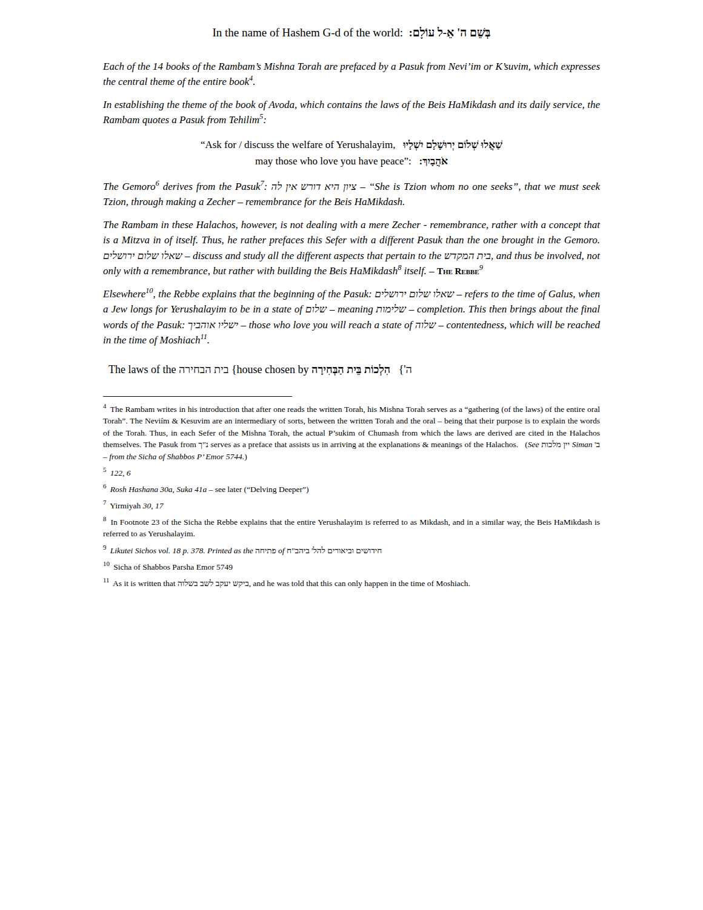In the name of Hashem G-d of the world: בְּשֵׁם ה' אֵ-ל עוֹלָם:
Each of the 14 books of the Rambam’s Mishna Torah are prefaced by a Pasuk from Nevi’im or K’suvim, which expresses the central theme of the entire book4.
In establishing the theme of the book of Avoda, which contains the laws of the Beis HaMikdash and its daily service, the Rambam quotes a Pasuk from Tehilim5:
“Ask for / discuss the welfare of Yerushalayim, שַׁאֲלוּ שְׁלוֹם יְרוּשָׁלָם יִשְׁלָיוּ
may those who love you have peace”: אֹהֲבָיִךְ:
The Gemoro6 derives from the Pasuk7: ציון היא דורש אין לה – “She is Tzion whom no one seeks”, that we must seek Tzion, through making a Zecher – remembrance for the Beis HaMikdash.
The Rambam in these Halachos, however, is not dealing with a mere Zecher - remembrance, rather with a concept that is a Mitzva in of itself. Thus, he rather prefaces this Sefer with a different Pasuk than the one brought in the Gemoro. שאלו שלום ירושלים – discuss and study all the different aspects that pertain to the בית המקדש, and thus be involved, not only with a remembrance, but rather with building the Beis HaMikdash8 itself. – The Rebbe9
Elsewhere10, the Rebbe explains that the beginning of the Pasuk: שאלו שלום ירושלים – refers to the time of Galus, when a Jew longs for Yerushalayim to be in a state of שלום – meaning שלימות – completion. This then brings about the final words of the Pasuk: ישליו אוהביך – those who love you will reach a state of שלוה – contentedness, which will be reached in the time of Moshiach11.
The laws of the בית הבחירה {house chosen by ה'} הִלְכוֹת בֵּית הַבְּחִירָה
4 The Rambam writes in his introduction that after one reads the written Torah, his Mishna Torah serves as a “gathering (of the laws) of the entire oral Torah”. The Neviím & Kesuvim are an intermediary of sorts, between the written Torah and the oral – being that their purpose is to explain the words of the Torah. Thus, in each Sefer of the Mishna Torah, the actual P’sukim of Chumash from which the laws are derived are cited in the Halachos themselves. The Pasuk from נ"ך serves as a preface that assists us in arriving at the explanations & meanings of the Halachos. (See יין מלכות Siman ב' – from the Sicha of Shabbos P’ Emor 5744.)
5 122, 6
6 Rosh Hashana 30a, Suka 41a – see later (“Delving Deeper”)
7 Yirmiyah 30, 17
8 In Footnote 23 of the Sicha the Rebbe explains that the entire Yerushalayim is referred to as Mikdash, and in a similar way, the Beis HaMikdash is referred to as Yerushalayim.
9 Likutei Sichos vol. 18 p. 378. Printed as the פתיחה of חידושים וביאורים להל' ביהב"ח
10 Sicha of Shabbos Parsha Emor 5749
11 As it is written that ביקש יעקב לשב בשלוה, and he was told that this can only happen in the time of Moshiach.